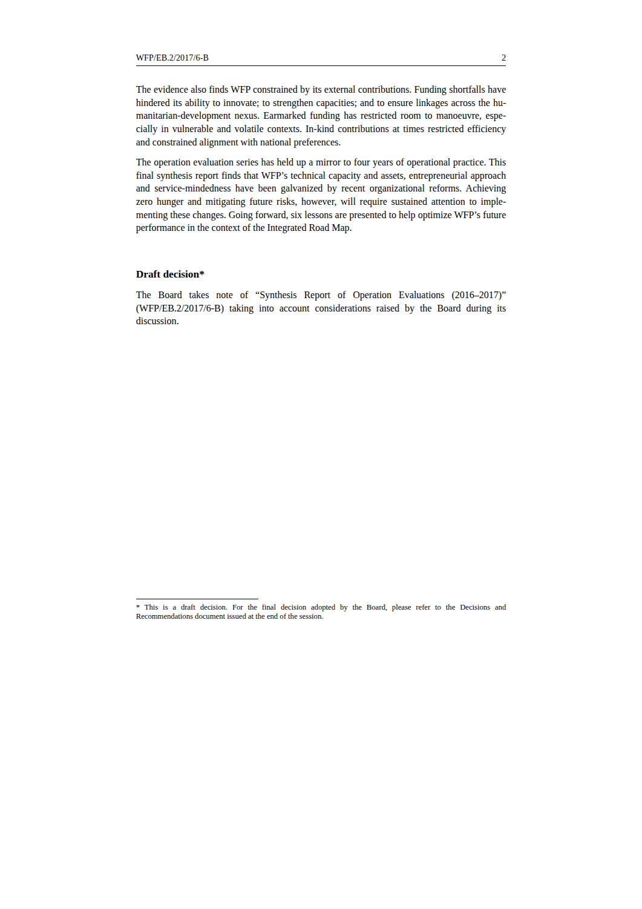WFP/EB.2/2017/6-B 2
The evidence also finds WFP constrained by its external contributions. Funding shortfalls have hindered its ability to innovate; to strengthen capacities; and to ensure linkages across the humanitarian-development nexus. Earmarked funding has restricted room to manoeuvre, especially in vulnerable and volatile contexts. In-kind contributions at times restricted efficiency and constrained alignment with national preferences.
The operation evaluation series has held up a mirror to four years of operational practice. This final synthesis report finds that WFP’s technical capacity and assets, entrepreneurial approach and service-mindedness have been galvanized by recent organizational reforms. Achieving zero hunger and mitigating future risks, however, will require sustained attention to implementing these changes. Going forward, six lessons are presented to help optimize WFP’s future performance in the context of the Integrated Road Map.
Draft decision*
The Board takes note of “Synthesis Report of Operation Evaluations (2016–2017)” (WFP/EB.2/2017/6-B) taking into account considerations raised by the Board during its discussion.
* This is a draft decision. For the final decision adopted by the Board, please refer to the Decisions and Recommendations document issued at the end of the session.